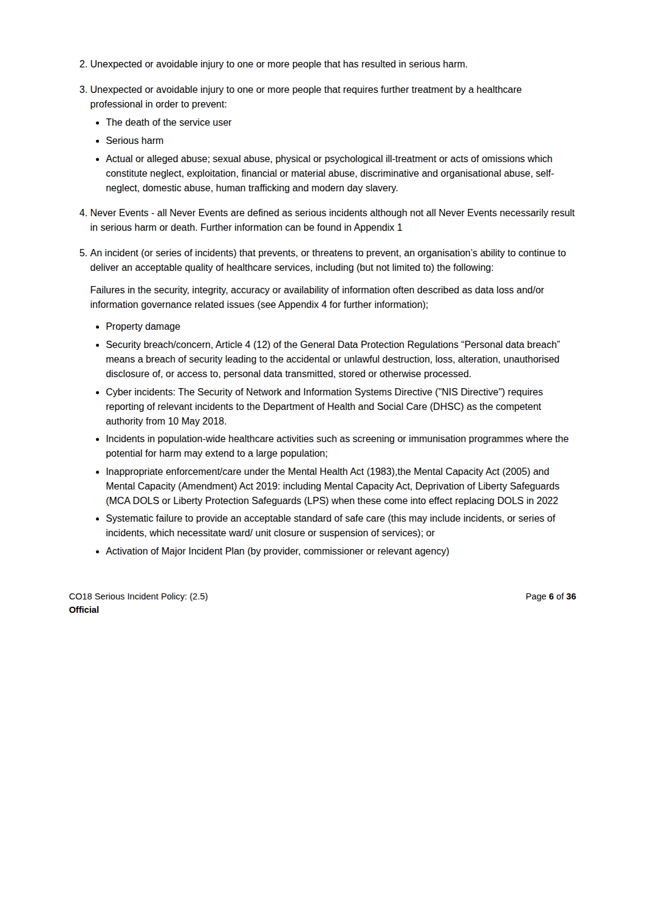Unexpected or avoidable injury to one or more people that has resulted in serious harm.
Unexpected or avoidable injury to one or more people that requires further treatment by a healthcare professional in order to prevent:
The death of the service user
Serious harm
Actual or alleged abuse; sexual abuse, physical or psychological ill-treatment or acts of omissions which constitute neglect, exploitation, financial or material abuse, discriminative and organisational abuse, self-neglect, domestic abuse, human trafficking and modern day slavery.
Never Events - all Never Events are defined as serious incidents although not all Never Events necessarily result in serious harm or death. Further information can be found in Appendix 1
An incident (or series of incidents) that prevents, or threatens to prevent, an organisation’s ability to continue to deliver an acceptable quality of healthcare services, including (but not limited to) the following:
Failures in the security, integrity, accuracy or availability of information often described as data loss and/or information governance related issues (see Appendix 4 for further information);
Property damage
Security breach/concern, Article 4 (12) of the General Data Protection Regulations “Personal data breach” means a breach of security leading to the accidental or unlawful destruction, loss, alteration, unauthorised disclosure of, or access to, personal data transmitted, stored or otherwise processed.
Cyber incidents: The Security of Network and Information Systems Directive ("NIS Directive") requires reporting of relevant incidents to the Department of Health and Social Care (DHSC) as the competent authority from 10 May 2018.
Incidents in population-wide healthcare activities such as screening or immunisation programmes where the potential for harm may extend to a large population;
Inappropriate enforcement/care under the Mental Health Act (1983),the Mental Capacity Act (2005) and Mental Capacity (Amendment) Act 2019: including Mental Capacity Act, Deprivation of Liberty Safeguards (MCA DOLS or Liberty Protection Safeguards (LPS) when these come into effect replacing DOLS in 2022
Systematic failure to provide an acceptable standard of safe care (this may include incidents, or series of incidents, which necessitate ward/ unit closure or suspension of services); or
Activation of Major Incident Plan (by provider, commissioner or relevant agency)
CO18 Serious Incident Policy: (2.5)
Official
Page 6 of 36